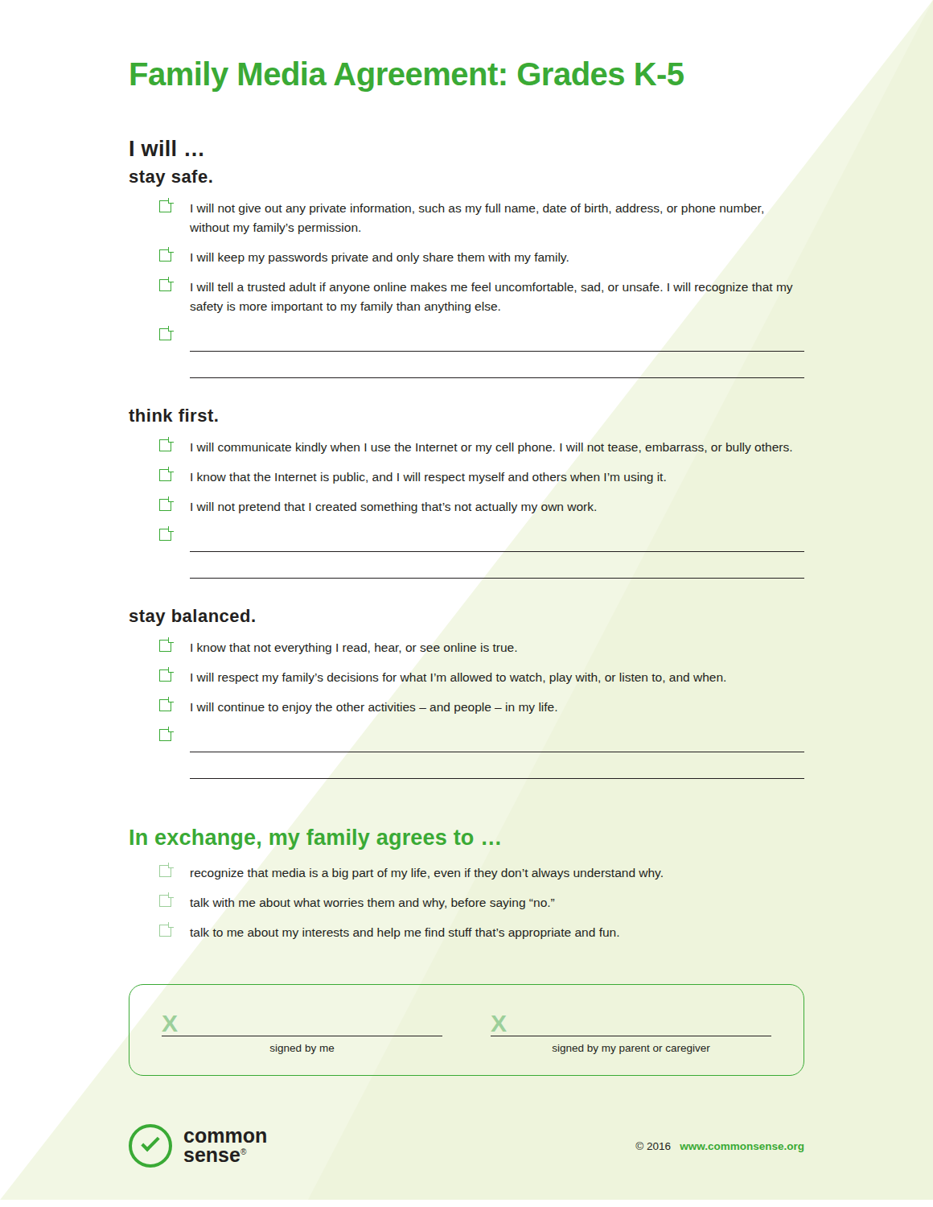Family Media Agreement: Grades K-5
I will …
stay safe.
I will not give out any private information, such as my full name, date of birth, address, or phone number, without my family’s permission.
I will keep my passwords private and only share them with my family.
I will tell a trusted adult if anyone online makes me feel uncomfortable, sad, or unsafe. I will recognize that my safety is more important to my family than anything else.
think first.
I will communicate kindly when I use the Internet or my cell phone. I will not tease, embarrass, or bully others.
I know that the Internet is public, and I will respect myself and others when I’m using it.
I will not pretend that I created something that’s not actually my own work.
stay balanced.
I know that not everything I read, hear, or see online is true.
I will respect my family’s decisions for what I’m allowed to watch, play with, or listen to, and when.
I will continue to enjoy the other activities – and people – in my life.
In exchange, my family agrees to …
recognize that media is a big part of my life, even if they don’t always understand why.
talk with me about what worries them and why, before saying “no.”
talk to me about my interests and help me find stuff that’s appropriate and fun.
X
signed by me
X
signed by my parent or caregiver
common
sense®
© 2016 www.commonsense.org